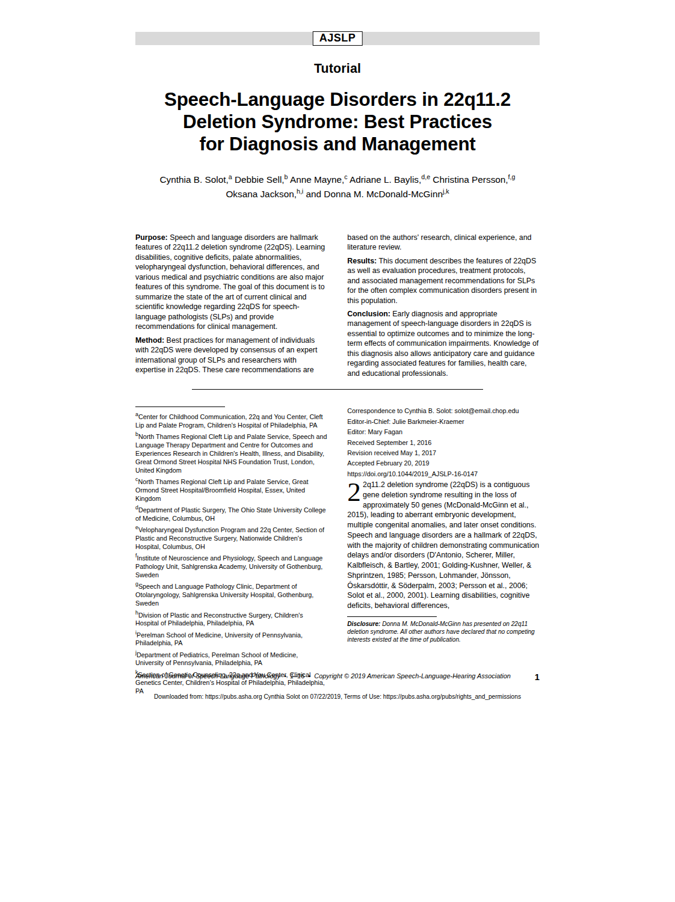AJSLP
Tutorial
Speech-Language Disorders in 22q11.2
Deletion Syndrome: Best Practices
for Diagnosis and Management
Cynthia B. Solot,a Debbie Sell,b Anne Mayne,c Adriane L. Baylis,d,e Christina Persson,f,g
Oksana Jackson,h,i and Donna M. McDonald-McGinnj,k
Purpose: Speech and language disorders are hallmark features of 22q11.2 deletion syndrome (22qDS). Learning disabilities, cognitive deficits, palate abnormalities, velopharyngeal dysfunction, behavioral differences, and various medical and psychiatric conditions are also major features of this syndrome. The goal of this document is to summarize the state of the art of current clinical and scientific knowledge regarding 22qDS for speech-language pathologists (SLPs) and provide recommendations for clinical management.
Method: Best practices for management of individuals with 22qDS were developed by consensus of an expert international group of SLPs and researchers with expertise in 22qDS. These care recommendations are based on the authors' research, clinical experience, and literature review.
Results: This document describes the features of 22qDS as well as evaluation procedures, treatment protocols, and associated management recommendations for SLPs for the often complex communication disorders present in this population.
Conclusion: Early diagnosis and appropriate management of speech-language disorders in 22qDS is essential to optimize outcomes and to minimize the long-term effects of communication impairments. Knowledge of this diagnosis also allows anticipatory care and guidance regarding associated features for families, health care, and educational professionals.
aCenter for Childhood Communication, 22q and You Center, Cleft Lip and Palate Program, Children's Hospital of Philadelphia, PA
bNorth Thames Regional Cleft Lip and Palate Service, Speech and Language Therapy Department and Centre for Outcomes and Experiences Research in Children's Health, Illness, and Disability, Great Ormond Street Hospital NHS Foundation Trust, London, United Kingdom
cNorth Thames Regional Cleft Lip and Palate Service, Great Ormond Street Hospital/Broomfield Hospital, Essex, United Kingdom
dDepartment of Plastic Surgery, The Ohio State University College of Medicine, Columbus, OH
eVelopharyngeal Dysfunction Program and 22q Center, Section of Plastic and Reconstructive Surgery, Nationwide Children's Hospital, Columbus, OH
fInstitute of Neuroscience and Physiology, Speech and Language Pathology Unit, Sahlgrenska Academy, University of Gothenburg, Sweden
gSpeech and Language Pathology Clinic, Department of Otolaryngology, Sahlgrenska University Hospital, Gothenburg, Sweden
hDivision of Plastic and Reconstructive Surgery, Children's Hospital of Philadelphia, Philadelphia, PA
iPerelman School of Medicine, University of Pennsylvania, Philadelphia, PA
jDepartment of Pediatrics, Perelman School of Medicine, University of Pennsylvania, Philadelphia, PA
kSection of Genetic Counseling, 22q and You Center, Clinical Genetics Center, Children's Hospital of Philadelphia, Philadelphia, PA
Correspondence to Cynthia B. Solot: solot@email.chop.edu
Editor-in-Chief: Julie Barkmeier-Kraemer
Editor: Mary Fagan
Received September 1, 2016
Revision received May 1, 2017
Accepted February 20, 2019
https://doi.org/10.1044/2019_AJSLP-16-0147
22q11.2 deletion syndrome (22qDS) is a contiguous gene deletion syndrome resulting in the loss of approximately 50 genes (McDonald-McGinn et al., 2015), leading to aberrant embryonic development, multiple congenital anomalies, and later onset conditions. Speech and language disorders are a hallmark of 22qDS, with the majority of children demonstrating communication delays and/or disorders (D'Antonio, Scherer, Miller, Kalbfleisch, & Bartley, 2001; Golding-Kushner, Weller, & Shprintzen, 1985; Persson, Lohmander, Jönsson, Óskarsdóttir, & Söderpalm, 2003; Persson et al., 2006; Solot et al., 2000, 2001). Learning disabilities, cognitive deficits, behavioral differences,
Disclosure: Donna M. McDonald-McGinn has presented on 22q11 deletion syndrome. All other authors have declared that no competing interests existed at the time of publication.
1 American Journal of Speech-Language Pathology • 1–16 • Copyright © 2019 American Speech-Language-Hearing Association
Downloaded from: https://pubs.asha.org Cynthia Solot on 07/22/2019, Terms of Use: https://pubs.asha.org/pubs/rights_and_permissions